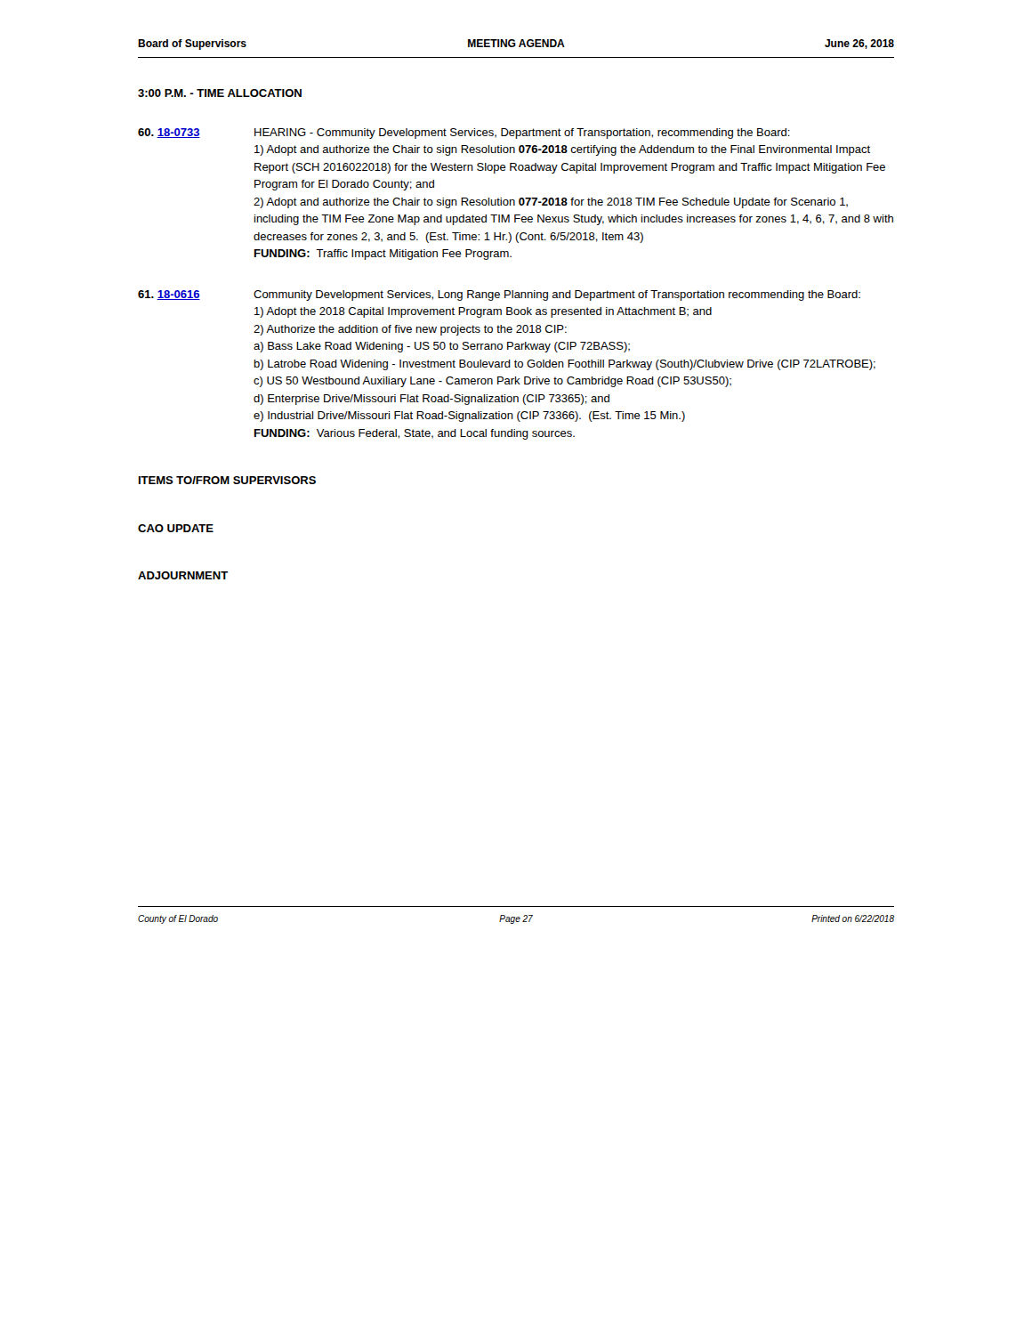Board of Supervisors
MEETING AGENDA
June 26, 2018
3:00 P.M. - TIME ALLOCATION
60. 18-0733
HEARING - Community Development Services, Department of Transportation, recommending the Board:
1) Adopt and authorize the Chair to sign Resolution 076-2018 certifying the Addendum to the Final Environmental Impact Report (SCH 2016022018) for the Western Slope Roadway Capital Improvement Program and Traffic Impact Mitigation Fee Program for El Dorado County; and
2) Adopt and authorize the Chair to sign Resolution 077-2018 for the 2018 TIM Fee Schedule Update for Scenario 1, including the TIM Fee Zone Map and updated TIM Fee Nexus Study, which includes increases for zones 1, 4, 6, 7, and 8 with decreases for zones 2, 3, and 5. (Est. Time: 1 Hr.) (Cont. 6/5/2018, Item 43)
FUNDING: Traffic Impact Mitigation Fee Program.
61. 18-0616
Community Development Services, Long Range Planning and Department of Transportation recommending the Board:
1) Adopt the 2018 Capital Improvement Program Book as presented in Attachment B; and
2) Authorize the addition of five new projects to the 2018 CIP:
a) Bass Lake Road Widening - US 50 to Serrano Parkway (CIP 72BASS);
b) Latrobe Road Widening - Investment Boulevard to Golden Foothill Parkway (South)/Clubview Drive (CIP 72LATROBE);
c) US 50 Westbound Auxiliary Lane - Cameron Park Drive to Cambridge Road (CIP 53US50);
d) Enterprise Drive/Missouri Flat Road-Signalization (CIP 73365); and
e) Industrial Drive/Missouri Flat Road-Signalization (CIP 73366). (Est. Time 15 Min.)
FUNDING: Various Federal, State, and Local funding sources.
ITEMS TO/FROM SUPERVISORS
CAO UPDATE
ADJOURNMENT
County of El Dorado
Page 27
Printed on 6/22/2018